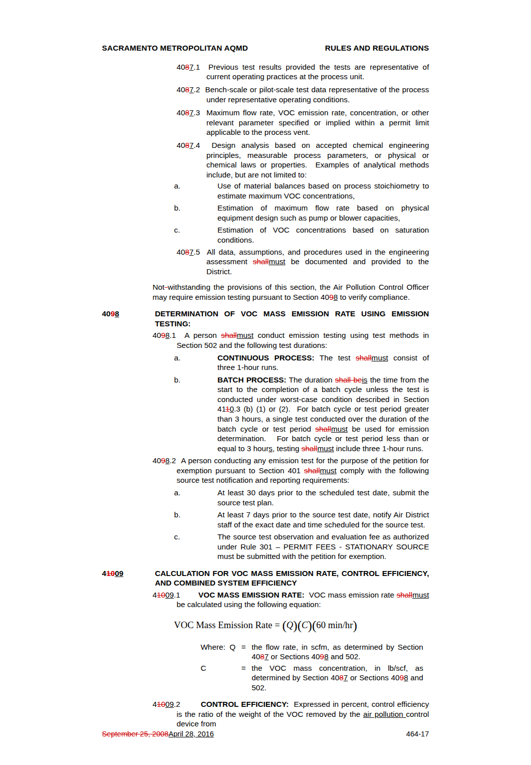SACRAMENTO METROPOLITAN AQMD
RULES AND REGULATIONS
4087.1 Previous test results provided the tests are representative of current operating practices at the process unit.
4087.2 Bench-scale or pilot-scale test data representative of the process under representative operating conditions.
4087.3 Maximum flow rate, VOC emission rate, concentration, or other relevant parameter specified or implied within a permit limit applicable to the process vent.
4087.4 Design analysis based on accepted chemical engineering principles, measurable process parameters, or physical or chemical laws or properties. Examples of analytical methods include, but are not limited to:
a. Use of material balances based on process stoichiometry to estimate maximum VOC concentrations,
b. Estimation of maximum flow rate based on physical equipment design such as pump or blower capacities,
c. Estimation of VOC concentrations based on saturation conditions.
4087.5 All data, assumptions, and procedures used in the engineering assessment shallmust be documented and provided to the District.
Not withstanding the provisions of this section, the Air Pollution Control Officer may require emission testing pursuant to Section 4098 to verify compliance.
4098 DETERMINATION OF VOC MASS EMISSION RATE USING EMISSION TESTING:
4098.1 A person shallmust conduct emission testing using test methods in Section 502 and the following test durations:
a. CONTINUOUS PROCESS: The test shallmust consist of three 1-hour runs.
b. BATCH PROCESS: The duration shall beis the time from the start to the completion of a batch cycle unless the test is conducted under worst-case condition described in Section 4110.3 (b) (1) or (2). For batch cycle or test period greater than 3 hours, a single test conducted over the duration of the batch cycle or test period shallmust be used for emission determination. For batch cycle or test period less than or equal to 3 hours, testing shallmust include three 1-hour runs.
4098.2 A person conducting any emission test for the purpose of the petition for exemption pursuant to Section 401 shallmust comply with the following source test notification and reporting requirements:
a. At least 30 days prior to the scheduled test date, submit the source test plan.
b. At least 7 days prior to the source test date, notify Air District staff of the exact date and time scheduled for the source test.
c. The source test observation and evaluation fee as authorized under Rule 301 – PERMIT FEES - STATIONARY SOURCE must be submitted with the petition for exemption.
41009 CALCULATION FOR VOC MASS EMISSION RATE, CONTROL EFFICIENCY, AND COMBINED SYSTEM EFFICIENCY
41009.1 VOC MASS EMISSION RATE: VOC mass emission rate shallmust be calculated using the following equation:
VOC Mass Emission Rate = (Q)(C)(60 min/hr)
| Where: Q | = | the flow rate, in scfm, as determined by Section 40 8 7 or Sections 40 9 8 and 502. |
| C | = | the VOC mass concentration, in lb/scf, as determined by Section 40 8 7 or Sections 40 9 8 and 502. |
41009.2 CONTROL EFFICIENCY: Expressed in percent, control efficiency is the ratio of the weight of the VOC removed by the air pollution control device from
September 25, 2008April 28, 2016
464-17